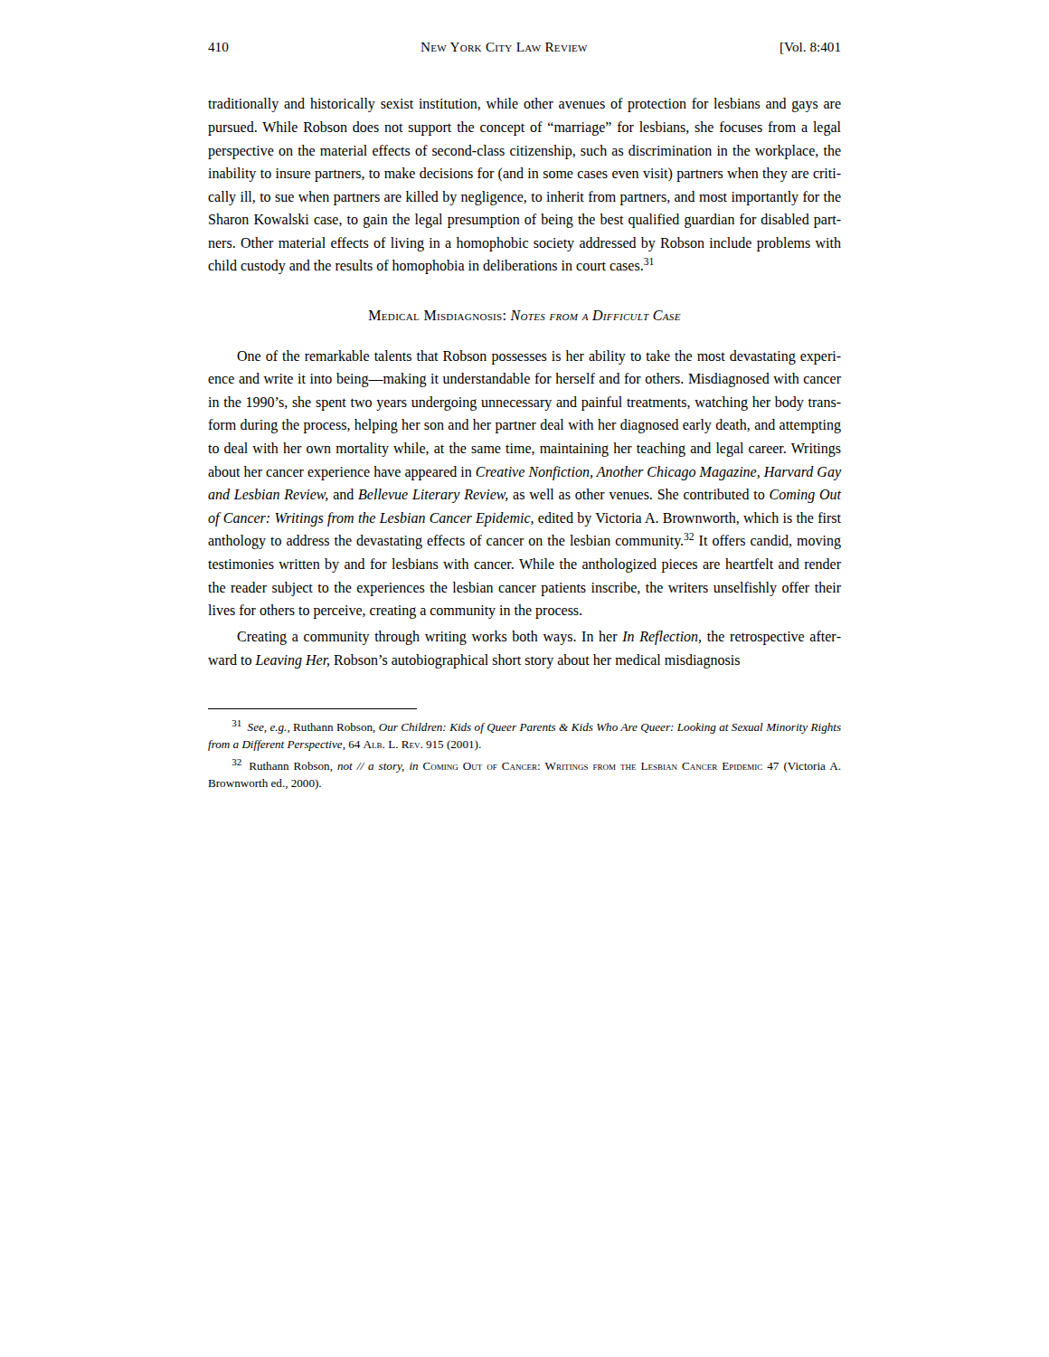410 New York City Law Review [Vol. 8:401
traditionally and historically sexist institution, while other avenues of protection for lesbians and gays are pursued. While Robson does not support the concept of “marriage” for lesbians, she focuses from a legal perspective on the material effects of second-class citizenship, such as discrimination in the workplace, the inability to insure partners, to make decisions for (and in some cases even visit) partners when they are critically ill, to sue when partners are killed by negligence, to inherit from partners, and most importantly for the Sharon Kowalski case, to gain the legal presumption of being the best qualified guardian for disabled partners. Other material effects of living in a homophobic society addressed by Robson include problems with child custody and the results of homophobia in deliberations in court cases.31
Medical Misdiagnosis: Notes from a Difficult Case
One of the remarkable talents that Robson possesses is her ability to take the most devastating experience and write it into being—making it understandable for herself and for others. Misdiagnosed with cancer in the 1990’s, she spent two years undergoing unnecessary and painful treatments, watching her body transform during the process, helping her son and her partner deal with her diagnosed early death, and attempting to deal with her own mortality while, at the same time, maintaining her teaching and legal career. Writings about her cancer experience have appeared in Creative Nonfiction, Another Chicago Magazine, Harvard Gay and Lesbian Review, and Bellevue Literary Review, as well as other venues. She contributed to Coming Out of Cancer: Writings from the Lesbian Cancer Epidemic, edited by Victoria A. Brownworth, which is the first anthology to address the devastating effects of cancer on the lesbian community.32 It offers candid, moving testimonies written by and for lesbians with cancer. While the anthologized pieces are heartfelt and render the reader subject to the experiences the lesbian cancer patients inscribe, the writers unselfishly offer their lives for others to perceive, creating a community in the process.
Creating a community through writing works both ways. In her In Reflection, the retrospective afterward to Leaving Her, Robson’s autobiographical short story about her medical misdiagnosis
31 See, e.g., Ruthann Robson, Our Children: Kids of Queer Parents & Kids Who Are Queer: Looking at Sexual Minority Rights from a Different Perspective, 64 Alb. L. Rev. 915 (2001).
32 Ruthann Robson, not // a story, in Coming Out of Cancer: Writings from the Lesbian Cancer Epidemic 47 (Victoria A. Brownworth ed., 2000).